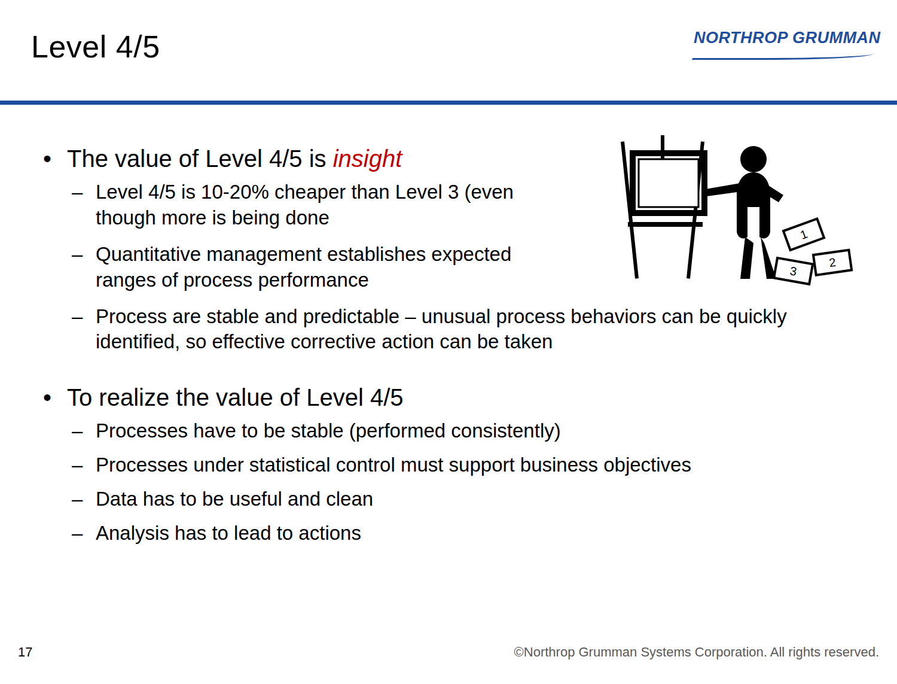Level 4/5
NORTHROP GRUMMAN
1 3 2
The value of Level 4/5 is insight
Level 4/5 is 10-20% cheaper than Level 3 (even though more is being done
Quantitative management establishes expected ranges of process performance
Process are stable and predictable – unusual process behaviors can be quickly identified, so effective corrective action can be taken
To realize the value of Level 4/5
Processes have to be stable (performed consistently)
Processes under statistical control must support business objectives
Data has to be useful and clean
Analysis has to lead to actions
17
©Northrop Grumman Systems Corporation. All rights reserved.